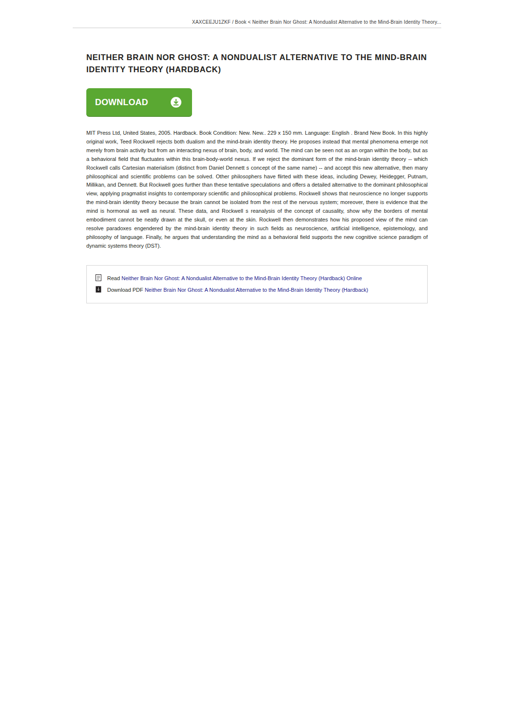XAXCEEJU1ZKF / Book < Neither Brain Nor Ghost: A Nondualist Alternative to the Mind-Brain Identity Theory...
NEITHER BRAIN NOR GHOST: A NONDUALIST ALTERNATIVE TO THE MIND-BRAIN IDENTITY THEORY (HARDBACK)
DOWNLOAD
MIT Press Ltd, United States, 2005. Hardback. Book Condition: New. New.. 229 x 150 mm. Language: English . Brand New Book. In this highly original work, Teed Rockwell rejects both dualism and the mind-brain identity theory. He proposes instead that mental phenomena emerge not merely from brain activity but from an interacting nexus of brain, body, and world. The mind can be seen not as an organ within the body, but as a behavioral field that fluctuates within this brain-body-world nexus. If we reject the dominant form of the mind-brain identity theory -- which Rockwell calls Cartesian materialism (distinct from Daniel Dennett s concept of the same name) -- and accept this new alternative, then many philosophical and scientific problems can be solved. Other philosophers have flirted with these ideas, including Dewey, Heidegger, Putnam, Millikan, and Dennett. But Rockwell goes further than these tentative speculations and offers a detailed alternative to the dominant philosophical view, applying pragmatist insights to contemporary scientific and philosophical problems. Rockwell shows that neuroscience no longer supports the mind-brain identity theory because the brain cannot be isolated from the rest of the nervous system; moreover, there is evidence that the mind is hormonal as well as neural. These data, and Rockwell s reanalysis of the concept of causality, show why the borders of mental embodiment cannot be neatly drawn at the skull, or even at the skin. Rockwell then demonstrates how his proposed view of the mind can resolve paradoxes engendered by the mind-brain identity theory in such fields as neuroscience, artificial intelligence, epistemology, and philosophy of language. Finally, he argues that understanding the mind as a behavioral field supports the new cognitive science paradigm of dynamic systems theory (DST).
Read Neither Brain Nor Ghost: A Nondualist Alternative to the Mind-Brain Identity Theory (Hardback) Online
Download PDF Neither Brain Nor Ghost: A Nondualist Alternative to the Mind-Brain Identity Theory (Hardback)